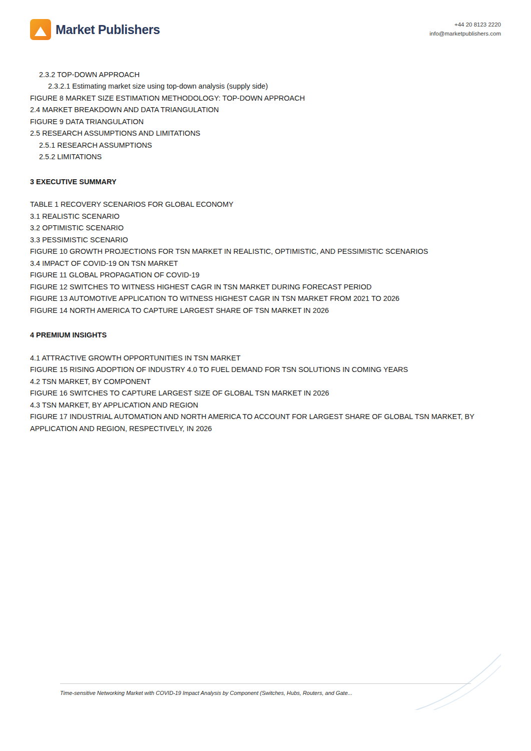Market Publishers
+44 20 8123 2220
info@marketpublishers.com
2.3.2 TOP-DOWN APPROACH
2.3.2.1 Estimating market size using top-down analysis (supply side)
FIGURE 8 MARKET SIZE ESTIMATION METHODOLOGY: TOP-DOWN APPROACH
2.4 MARKET BREAKDOWN AND DATA TRIANGULATION
FIGURE 9 DATA TRIANGULATION
2.5 RESEARCH ASSUMPTIONS AND LIMITATIONS
2.5.1 RESEARCH ASSUMPTIONS
2.5.2 LIMITATIONS
3 EXECUTIVE SUMMARY
TABLE 1 RECOVERY SCENARIOS FOR GLOBAL ECONOMY
3.1 REALISTIC SCENARIO
3.2 OPTIMISTIC SCENARIO
3.3 PESSIMISTIC SCENARIO
FIGURE 10 GROWTH PROJECTIONS FOR TSN MARKET IN REALISTIC, OPTIMISTIC, AND PESSIMISTIC SCENARIOS
3.4 IMPACT OF COVID-19 ON TSN MARKET
FIGURE 11 GLOBAL PROPAGATION OF COVID-19
FIGURE 12 SWITCHES TO WITNESS HIGHEST CAGR IN TSN MARKET DURING FORECAST PERIOD
FIGURE 13 AUTOMOTIVE APPLICATION TO WITNESS HIGHEST CAGR IN TSN MARKET FROM 2021 TO 2026
FIGURE 14 NORTH AMERICA TO CAPTURE LARGEST SHARE OF TSN MARKET IN 2026
4 PREMIUM INSIGHTS
4.1 ATTRACTIVE GROWTH OPPORTUNITIES IN TSN MARKET
FIGURE 15 RISING ADOPTION OF INDUSTRY 4.0 TO FUEL DEMAND FOR TSN SOLUTIONS IN COMING YEARS
4.2 TSN MARKET, BY COMPONENT
FIGURE 16 SWITCHES TO CAPTURE LARGEST SIZE OF GLOBAL TSN MARKET IN 2026
4.3 TSN MARKET, BY APPLICATION AND REGION
FIGURE 17 INDUSTRIAL AUTOMATION AND NORTH AMERICA TO ACCOUNT FOR LARGEST SHARE OF GLOBAL TSN MARKET, BY APPLICATION AND REGION, RESPECTIVELY, IN 2026
Time-sensitive Networking Market with COVID-19 Impact Analysis by Component (Switches, Hubs, Routers, and Gate...